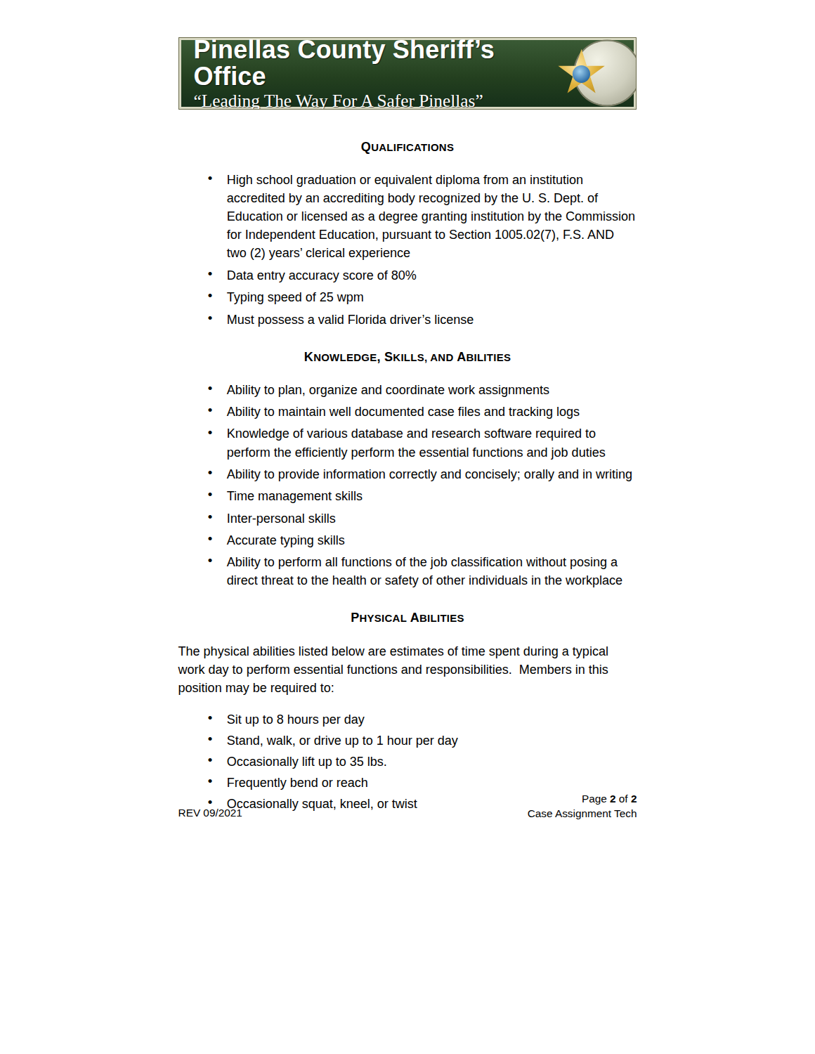Pinellas County Sheriff’s Office
“Leading The Way For A Safer Pinellas”
QUALIFICATIONS
High school graduation or equivalent diploma from an institution accredited by an accrediting body recognized by the U. S. Dept. of Education or licensed as a degree granting institution by the Commission for Independent Education, pursuant to Section 1005.02(7), F.S. AND two (2) years’ clerical experience
Data entry accuracy score of 80%
Typing speed of 25 wpm
Must possess a valid Florida driver’s license
KNOWLEDGE, SKILLS, AND ABILITIES
Ability to plan, organize and coordinate work assignments
Ability to maintain well documented case files and tracking logs
Knowledge of various database and research software required to perform the efficiently perform the essential functions and job duties
Ability to provide information correctly and concisely; orally and in writing
Time management skills
Inter-personal skills
Accurate typing skills
Ability to perform all functions of the job classification without posing a direct threat to the health or safety of other individuals in the workplace
PHYSICAL ABILITIES
The physical abilities listed below are estimates of time spent during a typical work day to perform essential functions and responsibilities. Members in this position may be required to:
Sit up to 8 hours per day
Stand, walk, or drive up to 1 hour per day
Occasionally lift up to 35 lbs.
Frequently bend or reach
Occasionally squat, kneel, or twist
REV 09/2021
Page 2 of 2
Case Assignment Tech